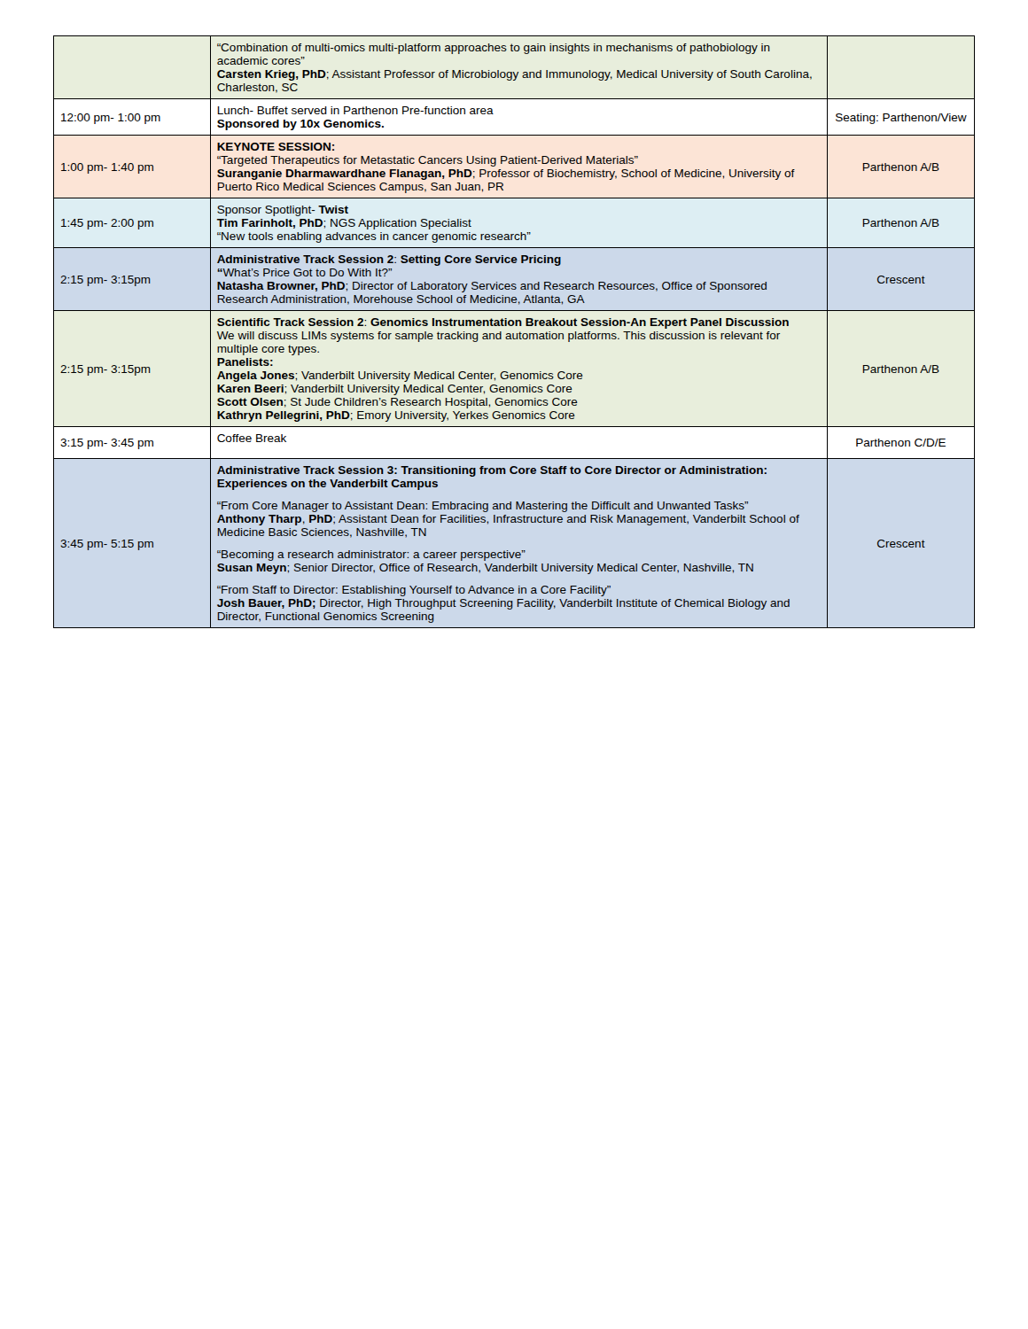| | “Combination of multi-omics multi-platform approaches to gain insights in mechanisms of pathobiology in academic cores” Carsten Krieg, PhD ; Assistant Professor of Microbiology and Immunology, Medical University of South Carolina, Charleston, SC | |
| 12:00 pm- 1:00 pm | Lunch- Buffet served in Parthenon Pre-function area Sponsored by 10x Genomics. | Seating: Parthenon/View |
| 1:00 pm- 1:40 pm | KEYNOTE SESSION: “Targeted Therapeutics for Metastatic Cancers Using Patient-Derived Materials” Suranganie Dharmawardhane Flanagan, PhD ; Professor of Biochemistry, School of Medicine, University of Puerto Rico Medical Sciences Campus, San Juan, PR | Parthenon A/B |
| 1:45 pm- 2:00 pm | Sponsor Spotlight- Twist Tim Farinholt, PhD ; NGS Application Specialist “New tools enabling advances in cancer genomic research” | Parthenon A/B |
| 2:15 pm- 3:15pm | Administrative Track Session 2 : Setting Core Service Pricing “ What’s Price Got to Do With It?” Natasha Browner, PhD ; Director of Laboratory Services and Research Resources, Office of Sponsored Research Administration, Morehouse School of Medicine, Atlanta, GA | Crescent |
| 2:15 pm- 3:15pm | Scientific Track Session 2 : Genomics Instrumentation Breakout Session-An Expert Panel Discussion We will discuss LIMs systems for sample tracking and automation platforms. This discussion is relevant for multiple core types. Panelists: Angela Jones ; Vanderbilt University Medical Center, Genomics Core Karen Beeri ; Vanderbilt University Medical Center, Genomics Core Scott Olsen ; St Jude Children’s Research Hospital, Genomics Core Kathryn Pellegrini, PhD ; Emory University, Yerkes Genomics Core | Parthenon A/B |
| 3:15 pm- 3:45 pm | Coffee Break | Parthenon C/D/E |
| 3:45 pm- 5:15 pm | Administrative Track Session 3: Transitioning from Core Staff to Core Director or Administration: Experiences on the Vanderbilt Campus “From Core Manager to Assistant Dean: Embracing and Mastering the Difficult and Unwanted Tasks” Anthony Tharp , PhD ; Assistant Dean for Facilities, Infrastructure and Risk Management, Vanderbilt School of Medicine Basic Sciences, Nashville, TN “Becoming a research administrator: a career perspective” Susan Meyn ; Senior Director, Office of Research, Vanderbilt University Medical Center, Nashville, TN “From Staff to Director: Establishing Yourself to Advance in a Core Facility” Josh Bauer, PhD; Director, High Throughput Screening Facility, Vanderbilt Institute of Chemical Biology and Director, Functional Genomics Screening | Crescent |